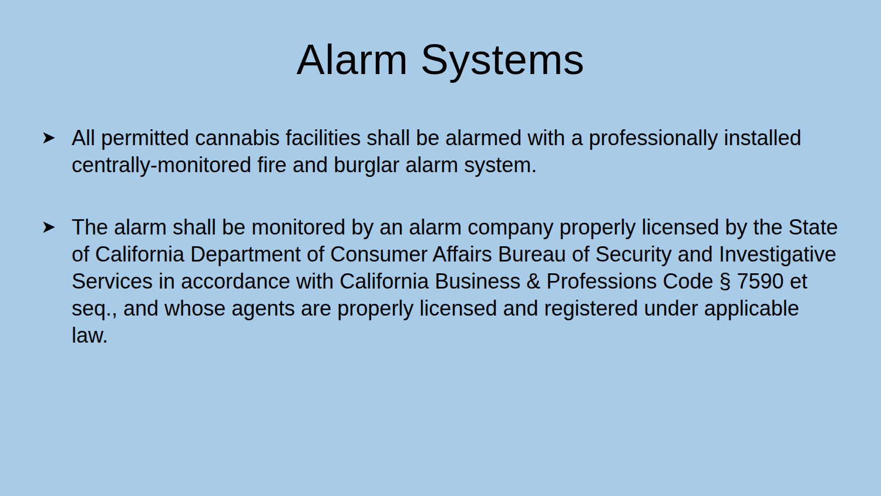Alarm Systems
All permitted cannabis facilities shall be alarmed with a professionally installed centrally-monitored fire and burglar alarm system.
The alarm shall be monitored by an alarm company properly licensed by the State of California Department of Consumer Affairs Bureau of Security and Investigative Services in accordance with California Business & Professions Code § 7590 et seq., and whose agents are properly licensed and registered under applicable law.